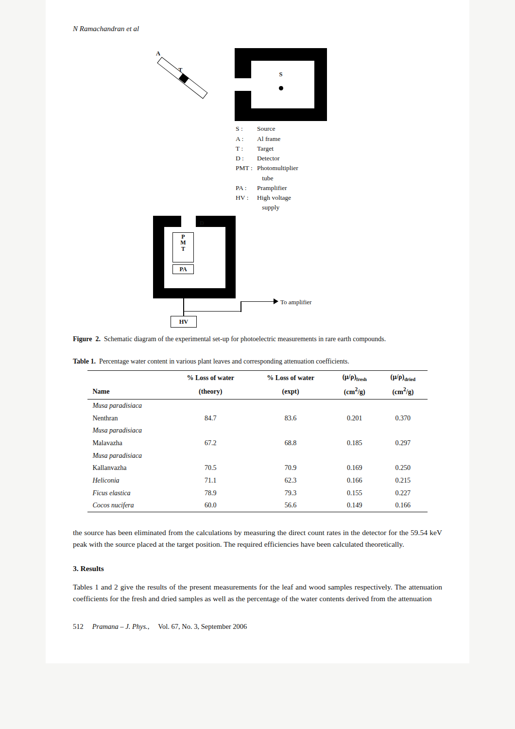N Ramachandran et al
A T
S
S : Source
A : Al frame
T : Target
D : Detector
PMT : Photomultiplier
tube
PA : Pramplifier
HV : High voltage
supply
D
P
M
T
PA
To amplifier
HV
Figure 2. Schematic diagram of the experimental set-up for photoelectric measurements in rare earth compounds.
Table 1. Percentage water content in various plant leaves and corresponding attenuation coefficients.
| | % Loss of water | % Loss of water | (μ/ρ) fresh | (μ/ρ) dried |
| --- | --- | --- | --- | --- |
| Name | (theory) | (expt) | (cm 2 /g) | (cm 2 /g) |
| Musa paradisiaca | | | | |
| Nenthran | 84.7 | 83.6 | 0.201 | 0.370 |
| Musa paradisiaca | | | | |
| Malavazha | 67.2 | 68.8 | 0.185 | 0.297 |
| Musa paradisiaca | | | | |
| Kallanvazha | 70.5 | 70.9 | 0.169 | 0.250 |
| Heliconia | 71.1 | 62.3 | 0.166 | 0.215 |
| Ficus elastica | 78.9 | 79.3 | 0.155 | 0.227 |
| Cocos nucifera | 60.0 | 56.6 | 0.149 | 0.166 |
the source has been eliminated from the calculations by measuring the direct count rates in the detector for the 59.54 keV peak with the source placed at the target position. The required efficiencies have been calculated theoretically.
3. Results
Tables 1 and 2 give the results of the present measurements for the leaf and wood samples respectively. The attenuation coefficients for the fresh and dried samples as well as the percentage of the water contents derived from the attenuation
512 Pramana – J. Phys., Vol. 67, No. 3, September 2006